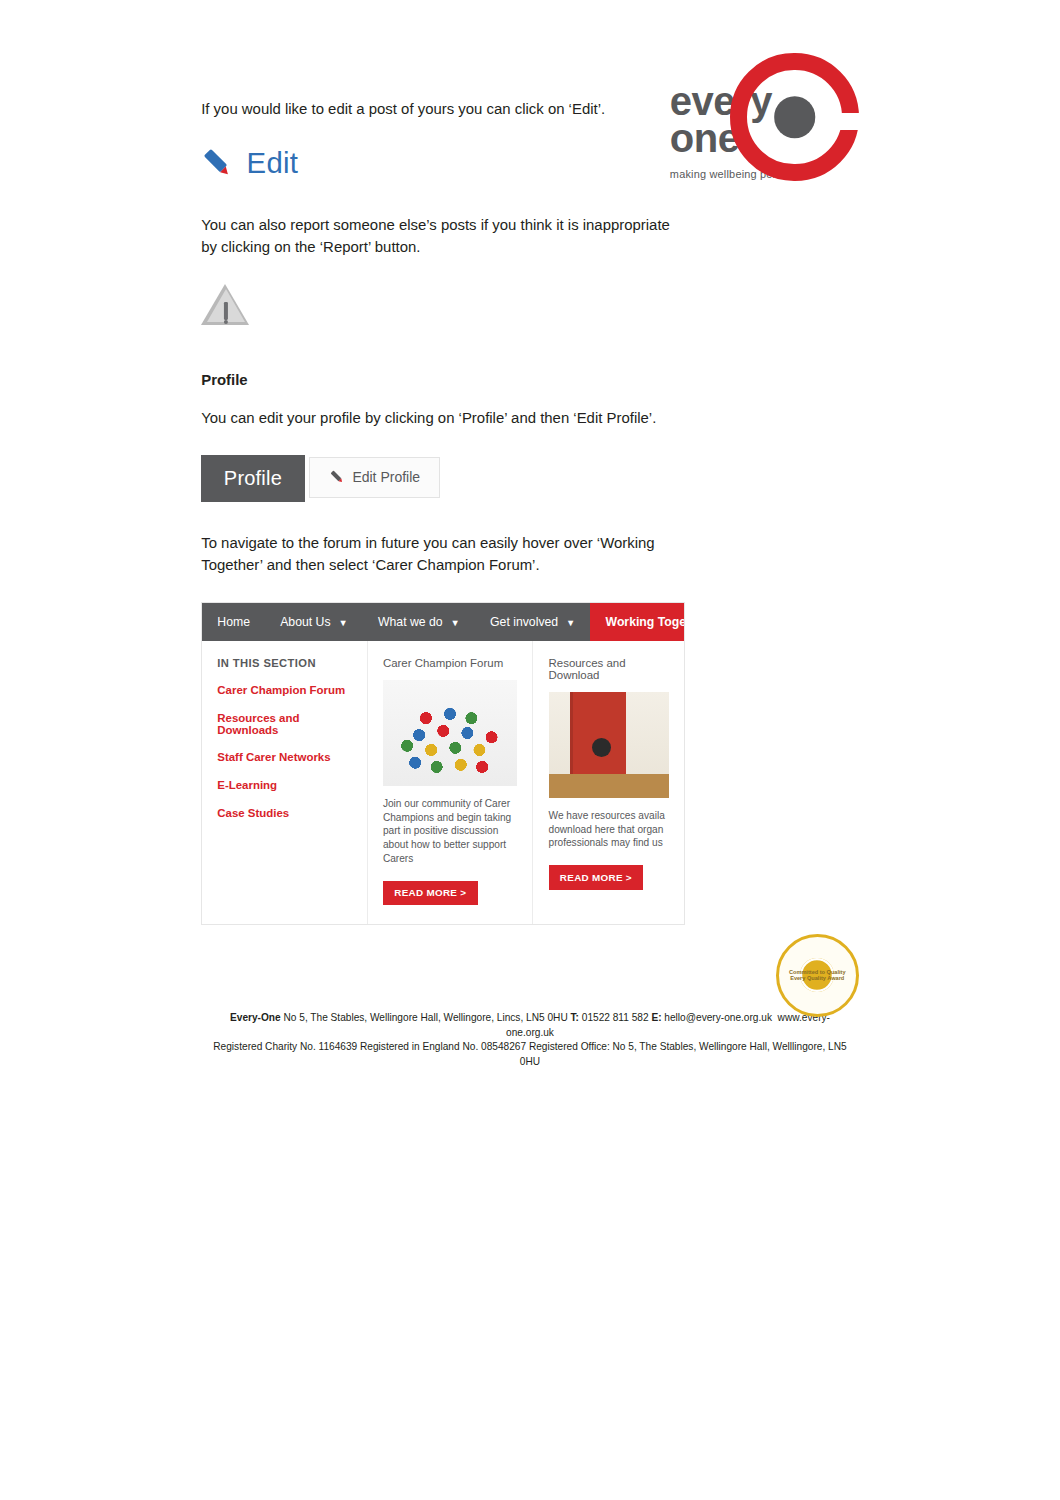every
one
making wellbeing personal
If you would like to edit a post of yours you can click on ‘Edit’.
Edit
You can also report someone else’s posts if you think it is inappropriate by clicking on the ‘Report’ button.
Profile
You can edit your profile by clicking on ‘Profile’ and then ‘Edit Profile’.
Profile
Edit Profile
To navigate to the forum in future you can easily hover over ‘Working Together’ and then select ‘Carer Champion Forum’.
Home
About Us ▼
What we do ▼
Get involved ▼
Working Together ▼
IN THIS SECTION
Carer Champion Forum
Resources and Downloads
Staff Carer Networks
E-Learning
Case Studies
Carer Champion Forum
Join our community of Carer Champions and begin taking part in positive discussion about how to better support Carers
READ MORE >
Resources and Download
We have resources availa download here that organ professionals may find us
READ MORE >
Committed to Quality
Every Quality Award
Every-One No 5, The Stables, Wellingore Hall, Wellingore, Lincs, LN5 0HU T: 01522 811 582 E: hello@every-one.org.uk www.every-one.org.uk
Registered Charity No. 1164639 Registered in England No. 08548267 Registered Office: No 5, The Stables, Wellingore Hall, Welllingore, LN5 0HU